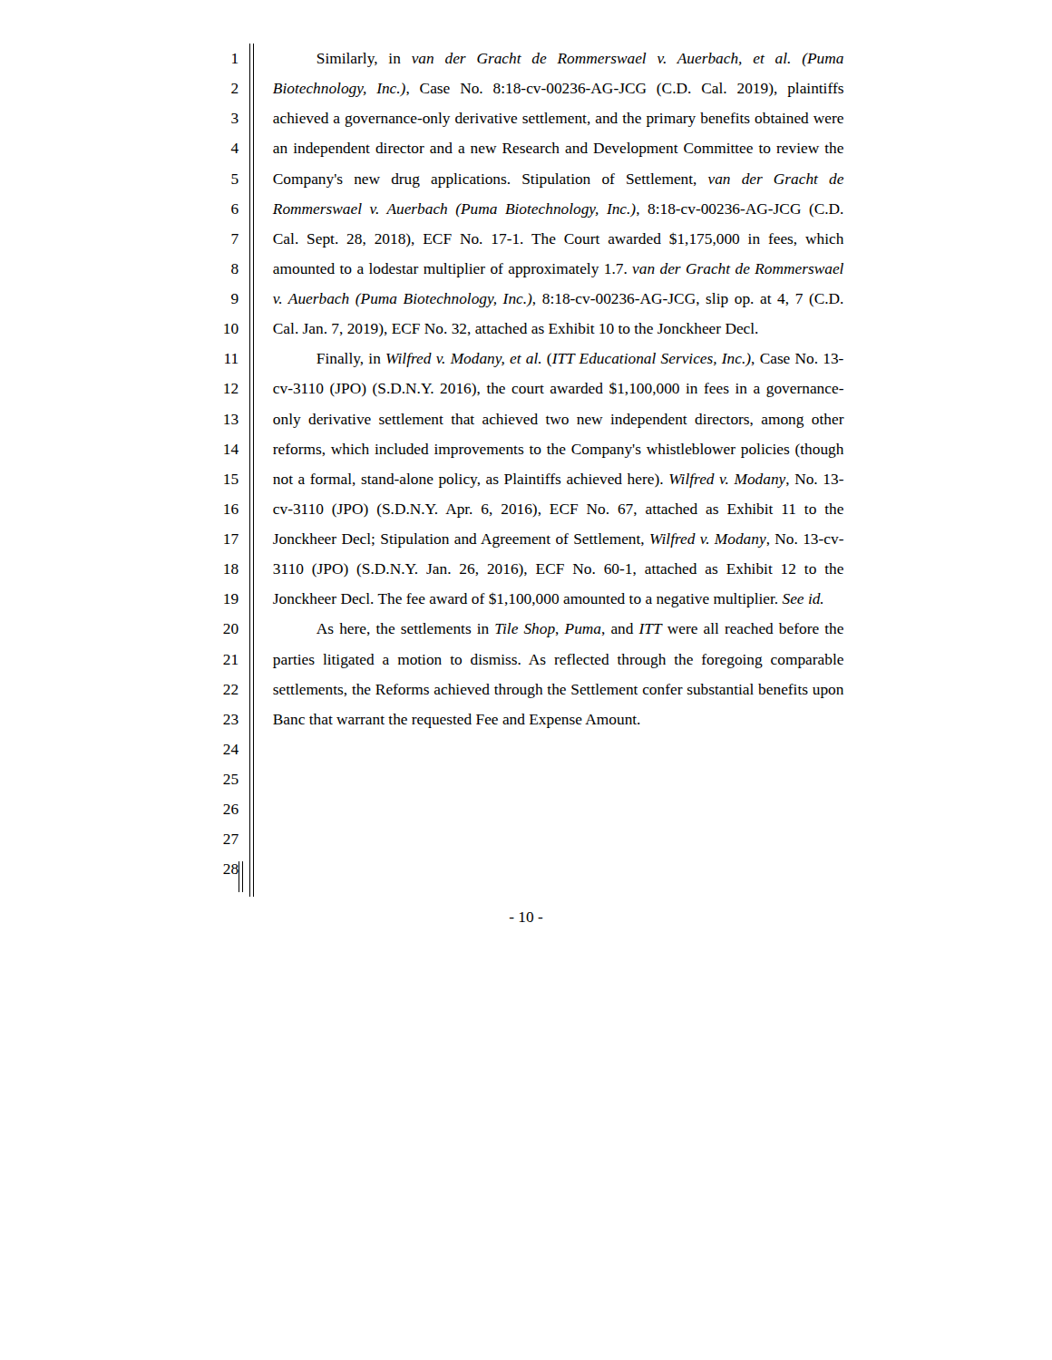1
2
3
4
5
6
7
8
9
10
11
12
13
14
15
16
17
18
19
20
21
22
23
24
25
26
27
28
Similarly, in van der Gracht de Rommerswael v. Auerbach, et al. (Puma Biotechnology, Inc.), Case No. 8:18-cv-00236-AG-JCG (C.D. Cal. 2019), plaintiffs achieved a governance-only derivative settlement, and the primary benefits obtained were an independent director and a new Research and Development Committee to review the Company's new drug applications. Stipulation of Settlement, van der Gracht de Rommerswael v. Auerbach (Puma Biotechnology, Inc.), 8:18-cv-00236-AG-JCG (C.D. Cal. Sept. 28, 2018), ECF No. 17-1. The Court awarded $1,175,000 in fees, which amounted to a lodestar multiplier of approximately 1.7. van der Gracht de Rommerswael v. Auerbach (Puma Biotechnology, Inc.), 8:18-cv-00236-AG-JCG, slip op. at 4, 7 (C.D. Cal. Jan. 7, 2019), ECF No. 32, attached as Exhibit 10 to the Jonckheer Decl.
Finally, in Wilfred v. Modany, et al. (ITT Educational Services, Inc.), Case No. 13-cv-3110 (JPO) (S.D.N.Y. 2016), the court awarded $1,100,000 in fees in a governance-only derivative settlement that achieved two new independent directors, among other reforms, which included improvements to the Company's whistleblower policies (though not a formal, stand-alone policy, as Plaintiffs achieved here). Wilfred v. Modany, No. 13-cv-3110 (JPO) (S.D.N.Y. Apr. 6, 2016), ECF No. 67, attached as Exhibit 11 to the Jonckheer Decl; Stipulation and Agreement of Settlement, Wilfred v. Modany, No. 13-cv-3110 (JPO) (S.D.N.Y. Jan. 26, 2016), ECF No. 60-1, attached as Exhibit 12 to the Jonckheer Decl. The fee award of $1,100,000 amounted to a negative multiplier. See id.
As here, the settlements in Tile Shop, Puma, and ITT were all reached before the parties litigated a motion to dismiss. As reflected through the foregoing comparable settlements, the Reforms achieved through the Settlement confer substantial benefits upon Banc that warrant the requested Fee and Expense Amount.
- 10 -